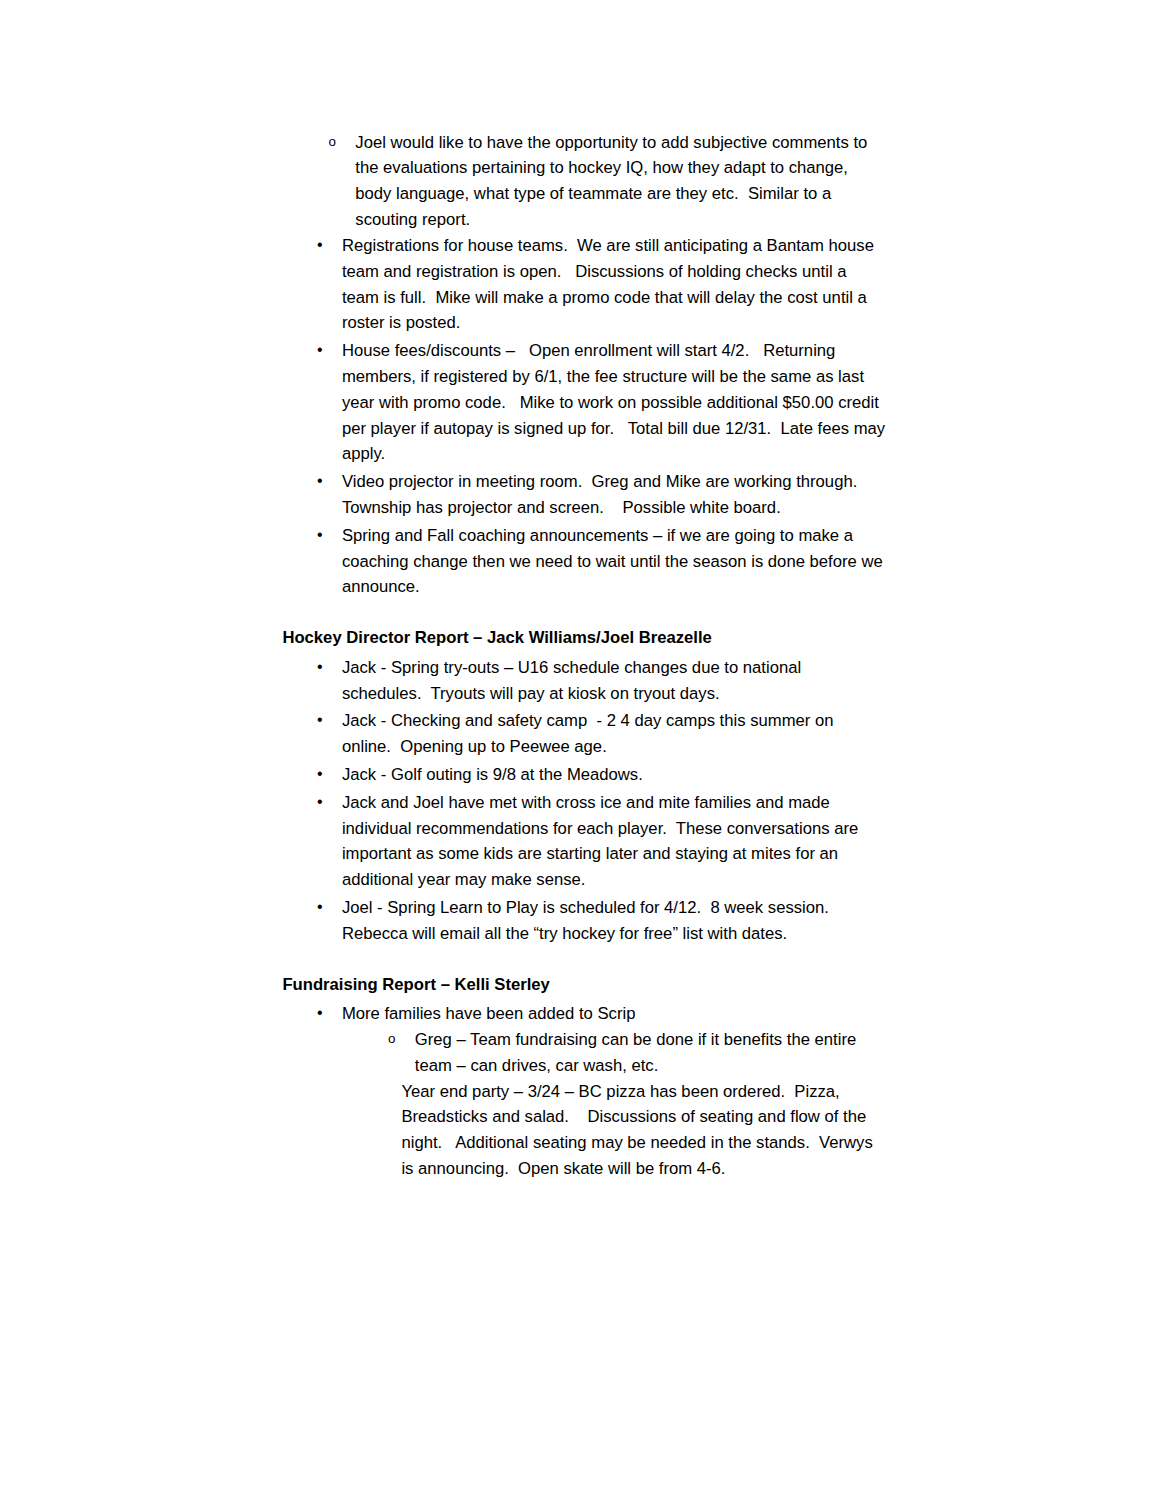Joel would like to have the opportunity to add subjective comments to the evaluations pertaining to hockey IQ, how they adapt to change, body language, what type of teammate are they etc. Similar to a scouting report.
Registrations for house teams. We are still anticipating a Bantam house team and registration is open. Discussions of holding checks until a team is full. Mike will make a promo code that will delay the cost until a roster is posted.
House fees/discounts – Open enrollment will start 4/2. Returning members, if registered by 6/1, the fee structure will be the same as last year with promo code. Mike to work on possible additional $50.00 credit per player if autopay is signed up for. Total bill due 12/31. Late fees may apply.
Video projector in meeting room. Greg and Mike are working through. Township has projector and screen. Possible white board.
Spring and Fall coaching announcements – if we are going to make a coaching change then we need to wait until the season is done before we announce.
Hockey Director Report – Jack Williams/Joel Breazelle
Jack - Spring try-outs – U16 schedule changes due to national schedules. Tryouts will pay at kiosk on tryout days.
Jack - Checking and safety camp - 2 4 day camps this summer on online. Opening up to Peewee age.
Jack - Golf outing is 9/8 at the Meadows.
Jack and Joel have met with cross ice and mite families and made individual recommendations for each player. These conversations are important as some kids are starting later and staying at mites for an additional year may make sense.
Joel - Spring Learn to Play is scheduled for 4/12. 8 week session. Rebecca will email all the “try hockey for free” list with dates.
Fundraising Report – Kelli Sterley
More families have been added to Scrip
Greg – Team fundraising can be done if it benefits the entire team – can drives, car wash, etc.
Year end party – 3/24 – BC pizza has been ordered. Pizza, Breadsticks and salad. Discussions of seating and flow of the night. Additional seating may be needed in the stands. Verwys is announcing. Open skate will be from 4-6.